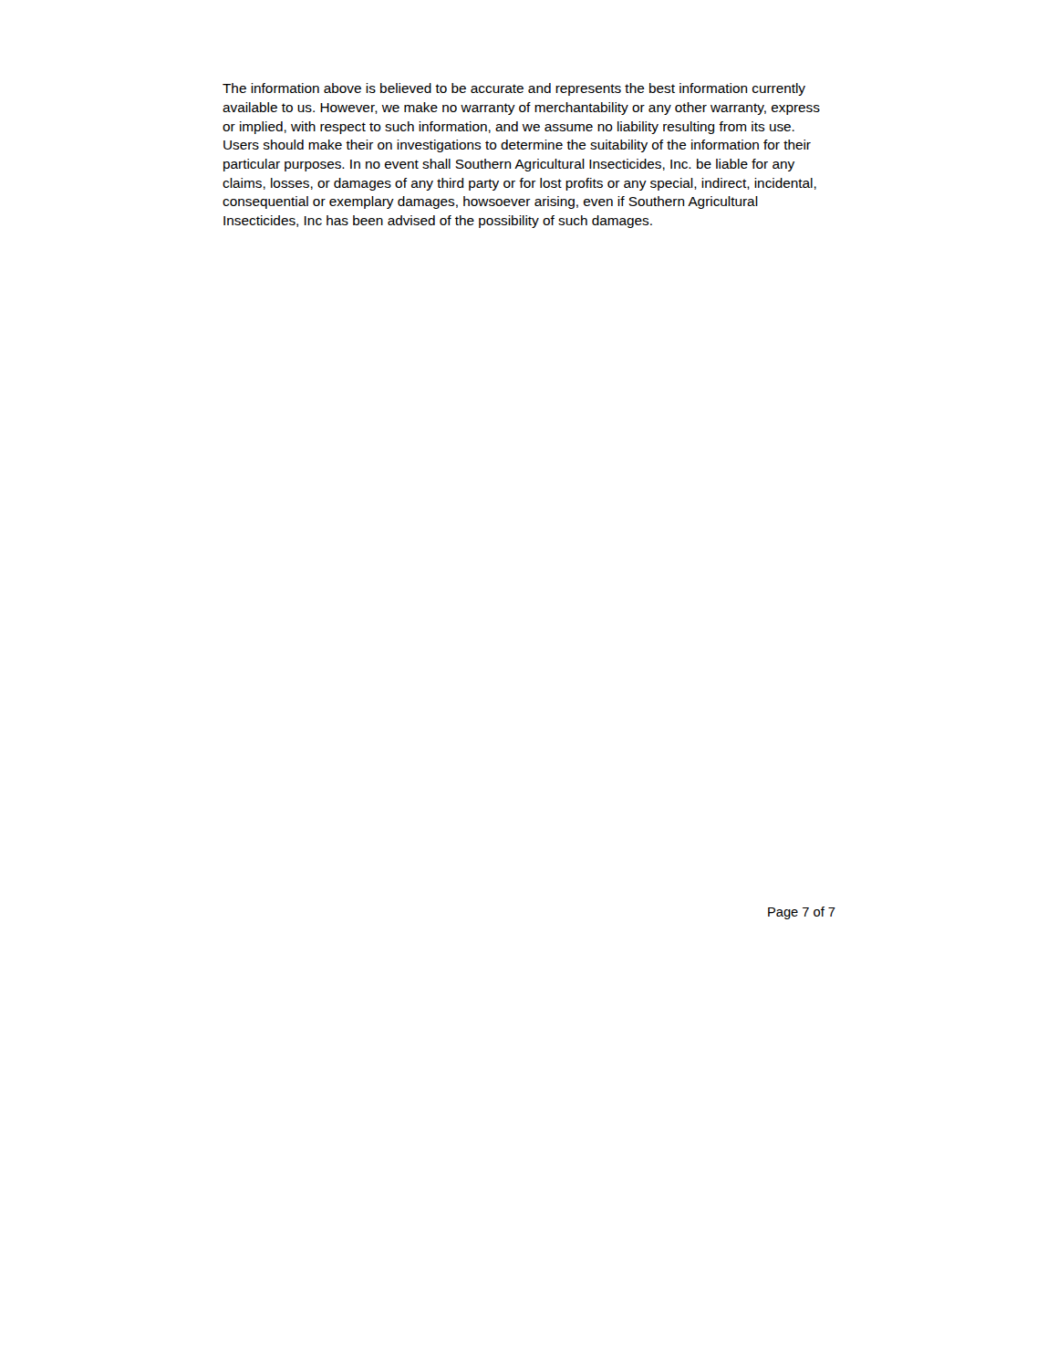The information above is believed to be accurate and represents the best information currently available to us. However, we make no warranty of merchantability or any other warranty, express or implied, with respect to such information, and we assume no liability resulting from its use. Users should make their on investigations to determine the suitability of the information for their particular purposes. In no event shall Southern Agricultural Insecticides, Inc. be liable for any claims, losses, or damages of any third party or for lost profits or any special, indirect, incidental, consequential or exemplary damages, howsoever arising, even if Southern Agricultural Insecticides, Inc has been advised of the possibility of such damages.
Page 7 of 7